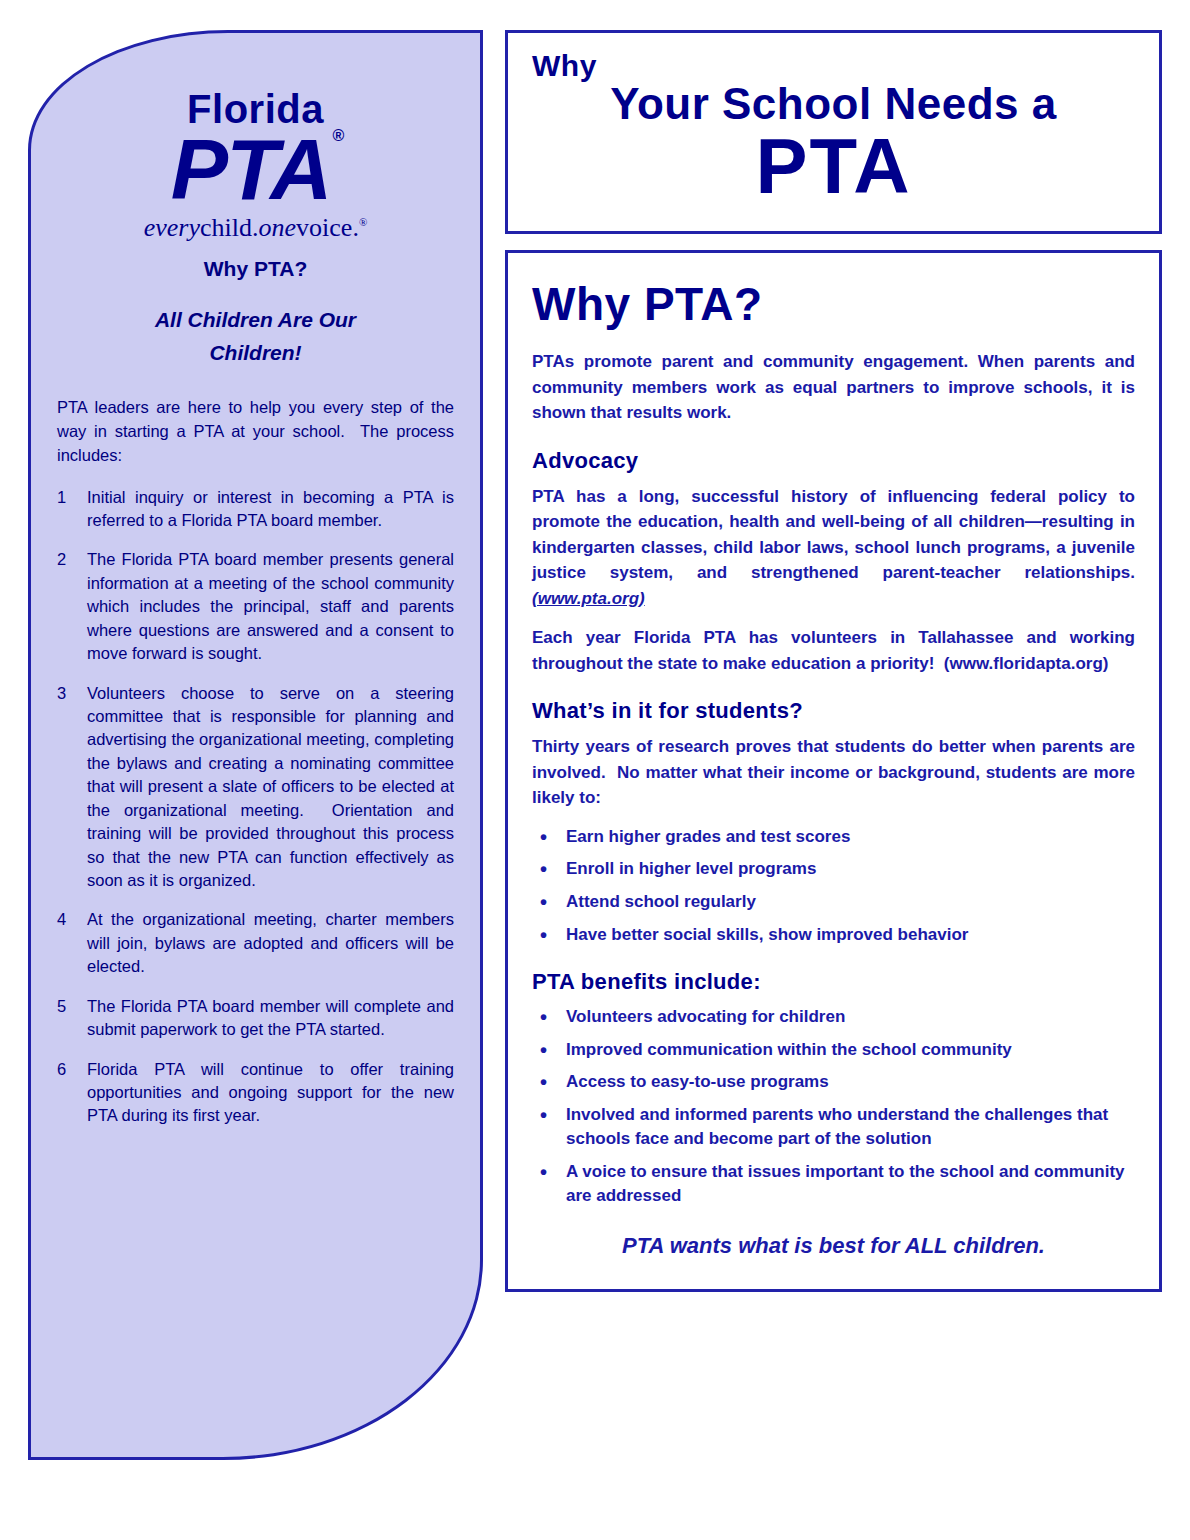Florida
PTA®
everychild.onevoice.®
Why PTA?
All Children Are Our
Children!
PTA leaders are here to help you every step of the way in starting a PTA at your school. The process includes:
Initial inquiry or interest in becoming a PTA is referred to a Florida PTA board member.
The Florida PTA board member presents general information at a meeting of the school community which includes the principal, staff and parents where questions are answered and a consent to move forward is sought.
Volunteers choose to serve on a steering committee that is responsible for planning and advertising the organizational meeting, completing the bylaws and creating a nominating committee that will present a slate of officers to be elected at the organizational meeting. Orientation and training will be provided throughout this process so that the new PTA can function effectively as soon as it is organized.
At the organizational meeting, charter members will join, bylaws are adopted and officers will be elected.
The Florida PTA board member will complete and submit paperwork to get the PTA started.
Florida PTA will continue to offer training opportunities and ongoing support for the new PTA during its first year.
Why
Your School Needs a
PTA
Why PTA?
PTAs promote parent and community engagement. When parents and community members work as equal partners to improve schools, it is shown that results work.
Advocacy
PTA has a long, successful history of influencing federal policy to promote the education, health and well-being of all children—resulting in kindergarten classes, child labor laws, school lunch programs, a juvenile justice system, and strengthened parent-teacher relationships. (www.pta.org)
Each year Florida PTA has volunteers in Tallahassee and working throughout the state to make education a priority! (www.floridapta.org)
What’s in it for students?
Thirty years of research proves that students do better when parents are involved. No matter what their income or background, students are more likely to:
Earn higher grades and test scores
Enroll in higher level programs
Attend school regularly
Have better social skills, show improved behavior
PTA benefits include:
Volunteers advocating for children
Improved communication within the school community
Access to easy-to-use programs
Involved and informed parents who understand the challenges that schools face and become part of the solution
A voice to ensure that issues important to the school and community are addressed
PTA wants what is best for ALL children.